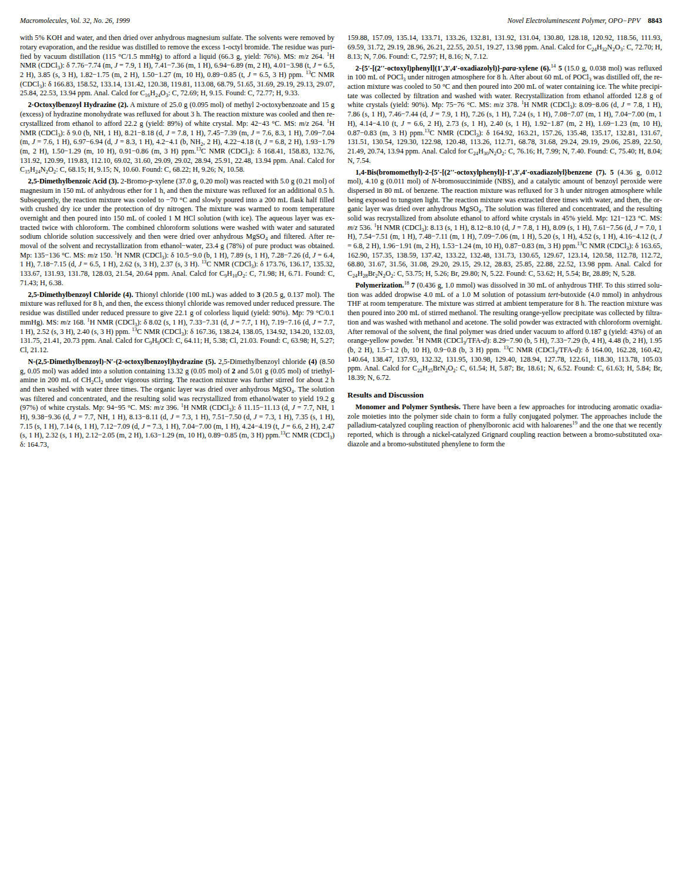Macromolecules, Vol. 32, No. 26, 1999 Novel Electroluminescent Polymer, OPO−PPV 8843
with 5% KOH and water, and then dried over anhydrous magnesium sulfate. The solvents were removed by rotary evaporation, and the residue was distilled to remove the excess 1-octyl bromide. The residue was purified by vacuum distillation (115 °C/1.5 mmHg) to afford a liquid (66.3 g, yield: 76%). MS: m/z 264. 1H NMR (CDCl3): δ 7.76−7.74 (m, J = 7.9, 1 H), 7.41−7.36 (m, 1 H), 6.94−6.89 (m, 2 H), 4.01−3.98 (t, J = 6.5, 2 H), 3.85 (s, 3 H), 1.82−1.75 (m, 2 H), 1.50−1.27 (m, 10 H), 0.89−0.85 (t, J = 6.5, 3 H) ppm. 13C NMR (CDCl3): δ 166.83, 158.52, 133.14, 131.42, 120.38, 119.81, 113.08, 68.79, 51.65, 31.69, 29.19, 29.13, 29.07, 25.84, 22.53, 13.94 ppm. Anal. Calcd for C16H24O3: C, 72.69; H, 9.15. Found: C, 72.77; H, 9.33.
2-Octoxylbenzoyl Hydrazine (2). A mixture of 25.0 g (0.095 mol) of methyl 2-octoxybenzoate and 15 g (excess) of hydrazine monohydrate was refluxed for about 3 h. The reaction mixture was cooled and then recrystallized from ethanol to afford 22.2 g (yield: 89%) of white crystal. Mp: 42−43 °C. MS: m/z 264. 1H NMR (CDCl3): δ 9.0 (b, NH, 1 H), 8.21−8.18 (d, J = 7.8, 1 H), 7.45−7.39 (m, J = 7.6, 8.3, 1 H), 7.09−7.04 (m, J = 7.6, 1 H), 6.97−6.94 (d, J = 8.3, 1 H), 4.2−4.1 (b, NH2, 2 H), 4.22−4.18 (t, J = 6.8, 2 H), 1.93−1.79 (m, 2 H), 1.50−1.29 (m, 10 H), 0.91−0.86 (m, 3 H) ppm.13C NMR (CDCl3): δ 168.41, 158.83, 132.76, 131.92, 120.99, 119.83, 112.10, 69.02, 31.60, 29.09, 29.02, 28.94, 25.91, 22.48, 13.94 ppm. Anal. Calcd for C15H24N2O2: C, 68.15; H, 9.15; N, 10.60. Found: C, 68.22; H, 9.26; N, 10.58.
2,5-Dimethylbenzoic Acid (3). 2-Bromo-p-xylene (37.0 g, 0.20 mol) was reacted with 5.0 g (0.21 mol) of magnesium in 150 mL of anhydrous ether for 1 h, and then the mixture was refluxed for an additional 0.5 h. Subsequently, the reaction mixture was cooled to −70 °C and slowly poured into a 200 mL flask half filled with crushed dry ice under the protection of dry nitrogen. The mixture was warmed to room temperature overnight and then poured into 150 mL of cooled 1 M HCl solution (with ice). The aqueous layer was extracted twice with chloroform. The combined chloroform solutions were washed with water and saturated sodium chloride solution successively and then were dried over anhydrous MgSO4 and filtered. After removal of the solvent and recrystallization from ethanol−water, 23.4 g (78%) of pure product was obtained. Mp: 135−136 °C. MS: m/z 150. 1H NMR (CDCl3): δ 10.5−9.0 (b, 1 H), 7.89 (s, 1 H), 7.28−7.26 (d, J = 6.4, 1 H), 7.18−7.15 (d, J = 6.5, 1 H), 2.62 (s, 3 H), 2.37 (s, 3 H). 13C NMR (CDCl3): δ 173.76, 136.17, 135.32, 133.67, 131.93, 131.78, 128.03, 21.54, 20.64 ppm. Anal. Calcd for C9H10O2: C, 71.98; H, 6.71. Found: C, 71.43; H, 6.38.
2,5-Dimethylbenzoyl Chloride (4). Thionyl chloride (100 mL) was added to 3 (20.5 g, 0.137 mol). The mixture was refluxed for 8 h, and then, the excess thionyl chloride was removed under reduced pressure. The residue was distilled under reduced pressure to give 22.1 g of colorless liquid (yield: 90%). Mp: 79 °C/0.1 mmHg). MS: m/z 168. 1H NMR (CDCl3): δ 8.02 (s, 1 H), 7.33−7.31 (d, J = 7.7, 1 H), 7.19−7.16 (d, J = 7.7, 1 H), 2.52 (s, 3 H), 2.40 (s, 3 H) ppm. 13C NMR (CDCl3): δ 167.36, 138.24, 138.05, 134.92, 134.20, 132.03, 131.75, 21.41, 20.73 ppm. Anal. Calcd for C9H9OCl: C, 64.11; H, 5.38; Cl, 21.03. Found: C, 63.98; H, 5.27; Cl, 21.12.
N-(2,5-Dimethylbenzoyl)-N′-(2-octoxylbenzoyl)hydrazine (5). 2,5-Dimethylbenzoyl chloride (4) (8.50 g, 0.05 mol) was added into a solution containing 13.32 g (0.05 mol) of 2 and 5.01 g (0.05 mol) of triethylamine in 200 mL of CH2Cl2 under vigorous stirring. The reaction mixture was further stirred for about 2 h and then washed with water three times. The organic layer was dried over anhydrous MgSO4. The solution was filtered and concentrated, and the resulting solid was recrystallized from ethanol/water to yield 19.2 g (97%) of white crystals. Mp: 94−95 °C. MS: m/z 396. 1H NMR (CDCl3): δ 11.15−11.13 (d, J = 7.7, NH, 1 H), 9.38−9.36 (d, J = 7.7, NH, 1 H), 8.13−8.11 (d, J = 7.3, 1 H), 7.51−7.50 (d, J = 7.3, 1 H), 7.35 (s, 1 H), 7.15 (s, 1 H), 7.14 (s, 1 H), 7.12−7.09 (d, J = 7.3, 1 H), 7.04−7.00 (m, 1 H), 4.24−4.19 (t, J = 6.6, 2 H), 2.47 (s, 1 H), 2.32 (s, 1 H), 2.12−2.05 (m, 2 H), 1.63−1.29 (m, 10 H), 0.89−0.85 (m, 3 H) ppm.13C NMR (CDCl3) δ: 164.73,
159.88, 157.09, 135.14, 133.71, 133.26, 132.81, 131.92, 131.04, 130.80, 128.18, 120.92, 118.56, 111.93, 69.59, 31.72, 29.19, 28.96, 26.21, 22.55, 20.51, 19.27, 13.98 ppm. Anal. Calcd for C24H32N2O3: C, 72.70; H, 8.13; N, 7.06. Found: C, 72.97; H, 8.16; N, 7.12.
2-{5′-[(2′′-octoxyl)phenyl](1′,3′,4′-oxadiazolyl)}-para-xylene (6).14 5 (15.0 g, 0.038 mol) was refluxed in 100 mL of POCl3 under nitrogen atmosphere for 8 h. After about 60 mL of POCl3 was distilled off, the reaction mixture was cooled to 50 °C and then poured into 200 mL of water containing ice. The white precipitate was collected by filtration and washed with water. Recrystallization from ethanol afforded 12.8 g of white crystals (yield: 90%). Mp: 75−76 °C. MS: m/z 378. 1H NMR (CDCl3): 8.09−8.06 (d, J = 7.8, 1 H), 7.86 (s, 1 H), 7.46−7.44 (d, J = 7.9, 1 H), 7.26 (s, 1 H), 7.24 (s, 1 H), 7.08−7.07 (m, 1 H), 7.04−7.00 (m, 1 H), 4.14−4.10 (t, J = 6.6, 2 H), 2.73 (s, 1 H), 2.40 (s, 1 H), 1.92−1.87 (m, 2 H), 1.69−1.23 (m, 10 H), 0.87−0.83 (m, 3 H) ppm.13C NMR (CDCl3): δ 164.92, 163.21, 157.26, 135.48, 135.17, 132.81, 131.67, 131.51, 130.54, 129.30, 122.98, 120.48, 113.26, 112.71, 68.78, 31.68, 29.24, 29.19, 29.06, 25.89, 22.50, 21.49, 20.74, 13.94 ppm. Anal. Calcd for C24H30N2O2: C, 76.16; H, 7.99; N, 7.40. Found: C, 75.40; H, 8.04; N, 7.54.
1,4-Bis(bromomethyl)-2-{5′-[(2′′-octoxylphenyl)]-1′,3′,4′-oxadiazolyl}benzene (7). 5 (4.36 g, 0.012 mol), 4.10 g (0.011 mol) of N-bromosuccinimide (NBS), and a catalytic amount of benzoyl peroxide were dispersed in 80 mL of benzene. The reaction mixture was refluxed for 3 h under nitrogen atmosphere while being exposed to tungsten light. The reaction mixture was extracted three times with water, and then, the organic layer was dried over anhydrous MgSO4. The solution was filtered and concentrated, and the resulting solid was recrystallized from absolute ethanol to afford white crystals in 45% yield. Mp: 121−123 °C. MS: m/z 536. 1H NMR (CDCl3): 8.13 (s, 1 H), 8.12−8.10 (d, J = 7.8, 1 H), 8.09 (s, 1 H), 7.61−7.56 (d, J = 7.0, 1 H), 7.54−7.51 (m, 1 H), 7.48−7.11 (m, 1 H), 7.09−7.06 (m, 1 H), 5.20 (s, 1 H), 4.52 (s, 1 H), 4.16−4.12 (t, J = 6.8, 2 H), 1.96−1.91 (m, 2 H), 1.53−1.24 (m, 10 H), 0.87−0.83 (m, 3 H) ppm.13C NMR (CDCl3): δ 163.65, 162.90, 157.35, 138.59, 137.42, 133.22, 132.48, 131.73, 130.65, 129.67, 123.14, 120.58, 112.78, 112.72, 68.80, 31.67, 31.56, 31.08, 29.20, 29.15, 29.12, 28.83, 25.85, 22.88, 22.52, 13.98 ppm. Anal. Calcd for C24H28Br2N2O2: C, 53.75; H, 5.26; Br, 29.80; N, 5.22. Found: C, 53.62; H, 5.54; Br, 28.89; N, 5.28.
Polymerization.18 7 (0.436 g, 1.0 mmol) was dissolved in 30 mL of anhydrous THF. To this stirred solution was added dropwise 4.0 mL of a 1.0 M solution of potassium tert-butoxide (4.0 mmol) in anhydrous THF at room temperature. The mixture was stirred at ambient temperature for 8 h. The reaction mixture was then poured into 200 mL of stirred methanol. The resulting orange-yellow precipitate was collected by filtration and was washed with methanol and acetone. The solid powder was extracted with chloroform overnight. After removal of the solvent, the final polymer was dried under vacuum to afford 0.187 g (yield: 43%) of an orange-yellow powder. 1H NMR (CDCl3/TFA-d): 8.29−7.90 (b, 5 H), 7.33−7.29 (b, 4 H), 4.48 (b, 2 H), 1.95 (b, 2 H), 1.5−1.2 (b, 10 H), 0.9−0.8 (b, 3 H) ppm. 13C NMR (CDCl3/TFA-d): δ 164.00, 162.28, 160.42, 140.64, 138.47, 137.93, 132.32, 131.95, 130.98, 129.40, 128.94, 127.78, 122.61, 118.30, 113.78, 105.03 ppm. Anal. Calcd for C22H25BrN2O2: C, 61.54; H, 5.87; Br, 18.61; N, 6.52. Found: C, 61.63; H, 5.84; Br, 18.39; N, 6.72.
Results and Discussion
Monomer and Polymer Synthesis. There have been a few approaches for introducing aromatic oxadiazole moieties into the polymer side chain to form a fully conjugated polymer. The approaches include the palladium-catalyzed coupling reaction of phenylboronic acid with haloarenes19 and the one that we recently reported, which is through a nickel-catalyzed Grignard coupling reaction between a bromo-substituted oxadiazole and a bromo-substituted phenylene to form the